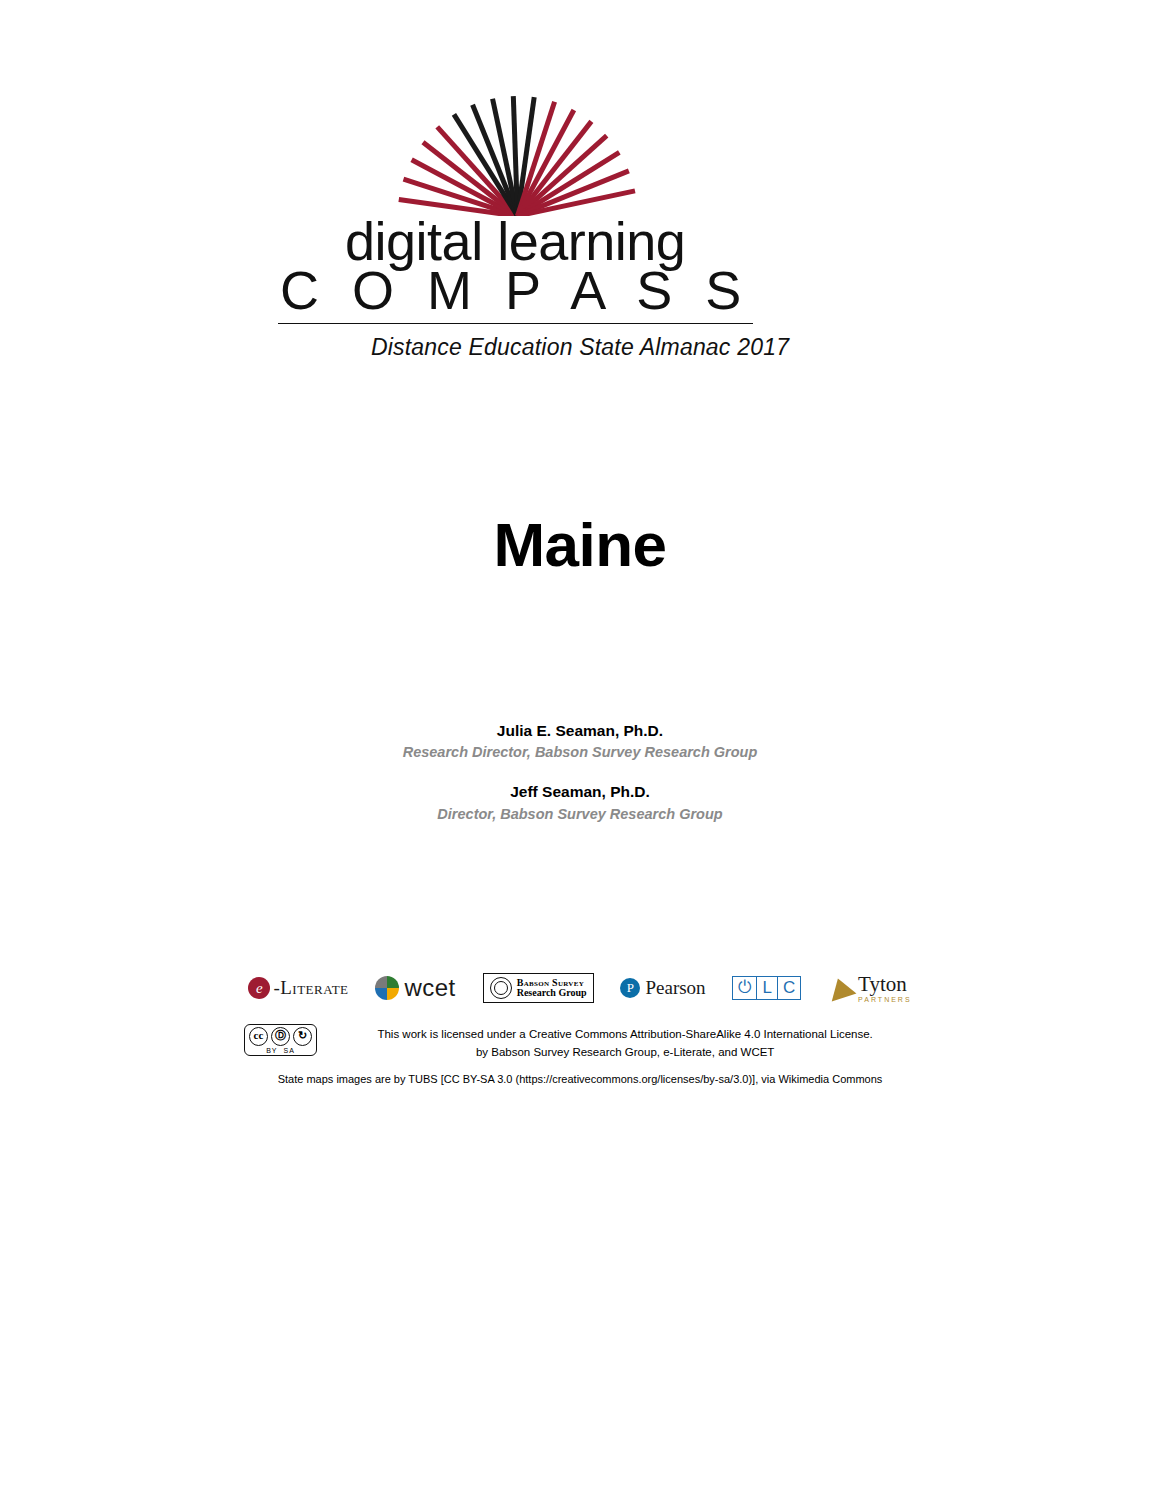digital learning
C O M P A S S
Distance Education State Almanac 2017
Maine
Julia E. Seaman, Ph.D.
Research Director, Babson Survey Research Group
Jeff Seaman, Ph.D.
Director, Babson Survey Research Group
e-Literate
wcet
Babson Survey
Research Group
PPearson
⏻ L C
Tyton
PARTNERS
cc Ⓓ ↻
BY SA
This work is licensed under a Creative Commons Attribution-ShareAlike 4.0 International License.
by Babson Survey Research Group, e-Literate, and WCET
State maps images are by TUBS [CC BY-SA 3.0 (https://creativecommons.org/licenses/by-sa/3.0)], via Wikimedia Commons